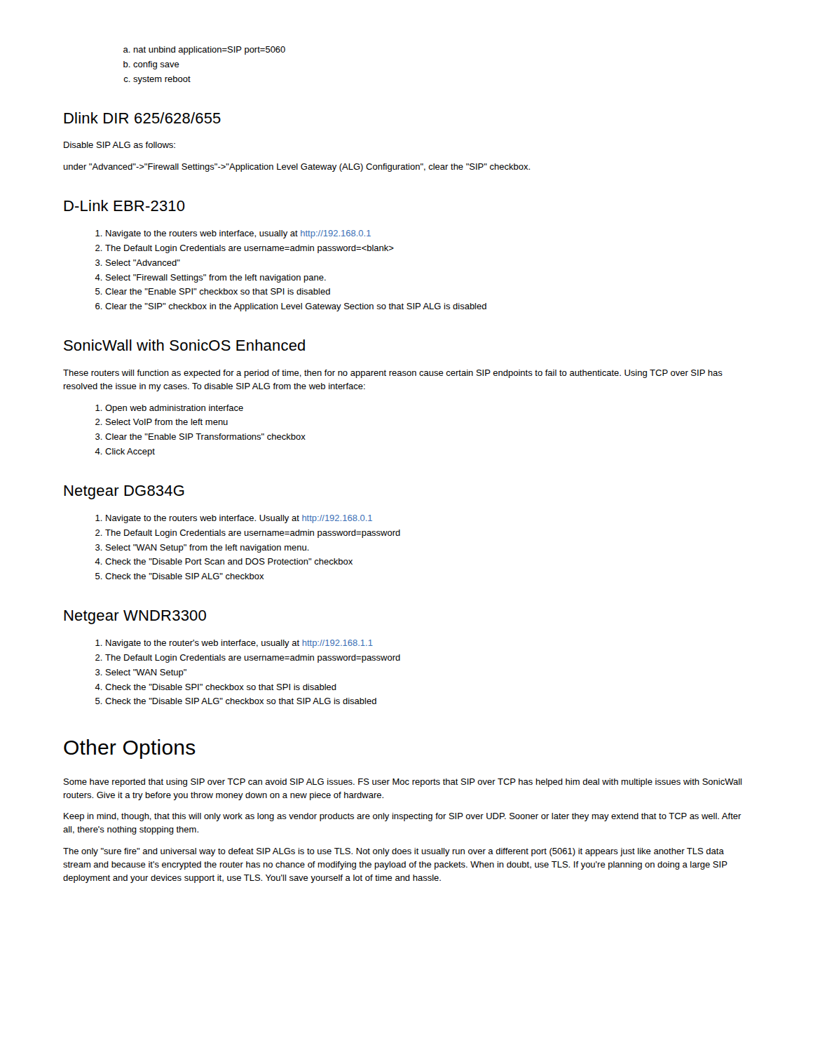nat unbind application=SIP port=5060
config save
system reboot
Dlink DIR 625/628/655
Disable SIP ALG as follows:
under "Advanced"->"Firewall Settings"->"Application Level Gateway (ALG) Configuration", clear the "SIP" checkbox.
D-Link EBR-2310
Navigate to the routers web interface, usually at http://192.168.0.1
The Default Login Credentials are username=admin password=<blank>
Select "Advanced"
Select "Firewall Settings" from the left navigation pane.
Clear the "Enable SPI" checkbox so that SPI is disabled
Clear the "SIP" checkbox in the Application Level Gateway Section so that SIP ALG is disabled
SonicWall with SonicOS Enhanced
These routers will function as expected for a period of time, then for no apparent reason cause certain SIP endpoints to fail to authenticate. Using TCP over SIP has resolved the issue in my cases. To disable SIP ALG from the web interface:
Open web administration interface
Select VoIP from the left menu
Clear the "Enable SIP Transformations" checkbox
Click Accept
Netgear DG834G
Navigate to the routers web interface. Usually at http://192.168.0.1
The Default Login Credentials are username=admin password=password
Select "WAN Setup" from the left navigation menu.
Check the "Disable Port Scan and DOS Protection" checkbox
Check the "Disable SIP ALG" checkbox
Netgear WNDR3300
Navigate to the router's web interface, usually at http://192.168.1.1
The Default Login Credentials are username=admin password=password
Select "WAN Setup"
Check the "Disable SPI" checkbox so that SPI is disabled
Check the "Disable SIP ALG" checkbox so that SIP ALG is disabled
Other Options
Some have reported that using SIP over TCP can avoid SIP ALG issues. FS user Moc reports that SIP over TCP has helped him deal with multiple issues with SonicWall routers. Give it a try before you throw money down on a new piece of hardware.
Keep in mind, though, that this will only work as long as vendor products are only inspecting for SIP over UDP. Sooner or later they may extend that to TCP as well. After all, there's nothing stopping them.
The only "sure fire" and universal way to defeat SIP ALGs is to use TLS. Not only does it usually run over a different port (5061) it appears just like another TLS data stream and because it's encrypted the router has no chance of modifying the payload of the packets. When in doubt, use TLS. If you're planning on doing a large SIP deployment and your devices support it, use TLS. You'll save yourself a lot of time and hassle.